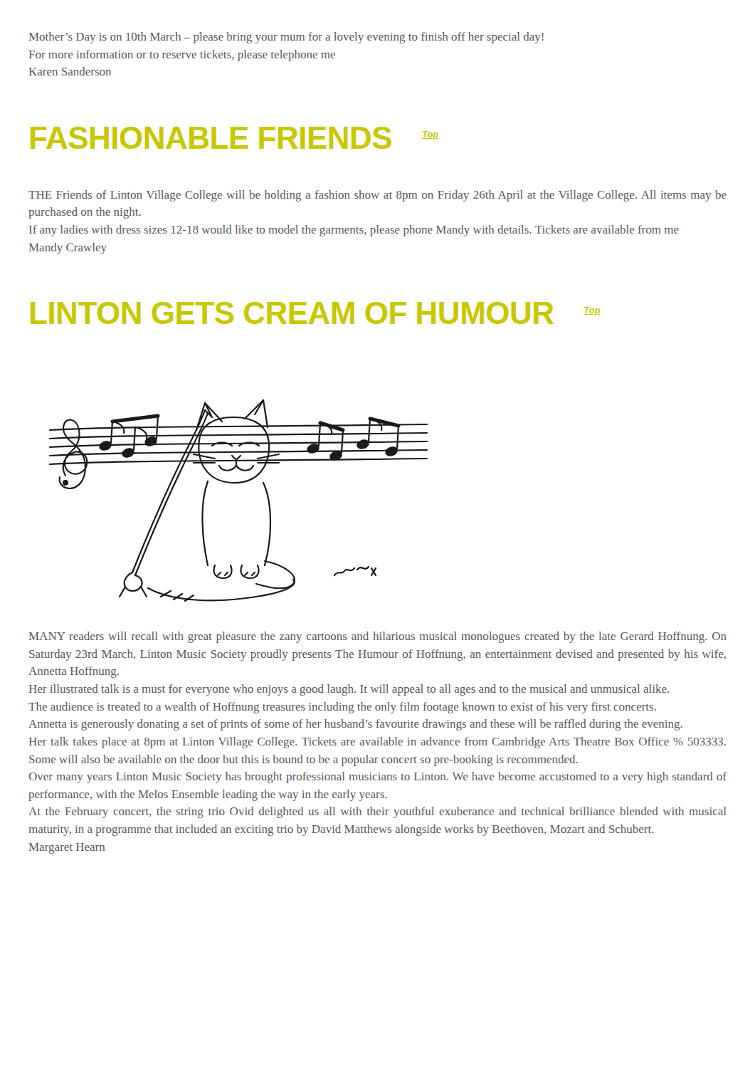Mother’s Day is on 10th March – please bring your mum for a lovely evening to finish off her special day!
For more information or to reserve tickets, please telephone me
Karen Sanderson
FASHIONABLE FRIENDS Top
THE Friends of Linton Village College will be holding a fashion show at 8pm on Friday 26th April at the Village College. All items may be purchased on the night.
If any ladies with dress sizes 12-18 would like to model the garments, please phone Mandy with details. Tickets are available from me
Mandy Crawley
LINTON GETS CREAM OF HUMOUR Top
MANY readers will recall with great pleasure the zany cartoons and hilarious musical monologues created by the late Gerard Hoffnung. On Saturday 23rd March, Linton Music Society proudly presents The Humour of Hoffnung, an entertainment devised and presented by his wife, Annetta Hoffnung.
Her illustrated talk is a must for everyone who enjoys a good laugh. It will appeal to all ages and to the musical and unmusical alike.
The audience is treated to a wealth of Hoffnung treasures including the only film footage known to exist of his very first concerts.
Annetta is generously donating a set of prints of some of her husband’s favourite drawings and these will be raffled during the evening.
Her talk takes place at 8pm at Linton Village College. Tickets are available in advance from Cambridge Arts Theatre Box Office % 503333. Some will also be available on the door but this is bound to be a popular concert so pre-booking is recommended.
Over many years Linton Music Society has brought professional musicians to Linton. We have become accustomed to a very high standard of performance, with the Melos Ensemble leading the way in the early years.
At the February concert, the string trio Ovid delighted us all with their youthful exuberance and technical brilliance blended with musical maturity, in a programme that included an exciting trio by David Matthews alongside works by Beethoven, Mozart and Schubert.
Margaret Hearn